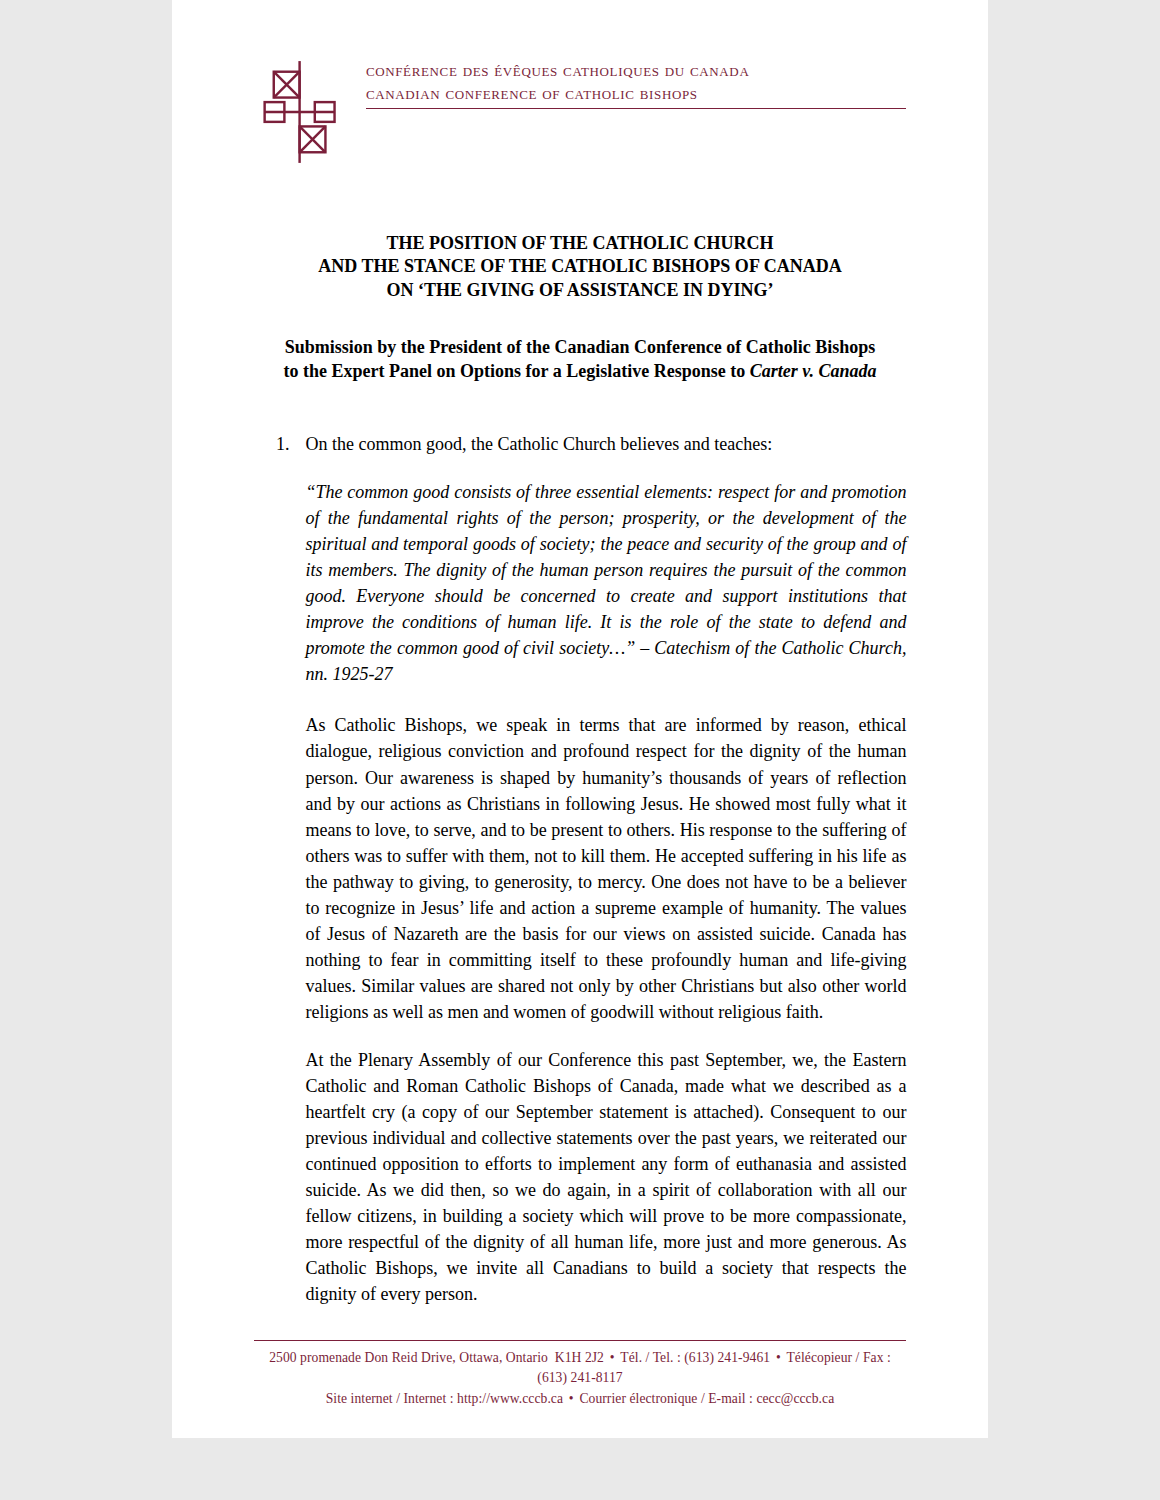Conférence des évêques catholiques du Canada
Canadian Conference of Catholic Bishops
The Position of the Catholic Church
and the Stance of the Catholic Bishops of Canada
on ‘The Giving of Assistance in Dying’
Submission by the President of the Canadian Conference of Catholic Bishops
to the Expert Panel on Options for a Legislative Response to Carter v. Canada
On the common good, the Catholic Church believes and teaches:
“The common good consists of three essential elements: respect for and promotion of the fundamental rights of the person; prosperity, or the development of the spiritual and temporal goods of society; the peace and security of the group and of its members. The dignity of the human person requires the pursuit of the common good. Everyone should be concerned to create and support institutions that improve the conditions of human life. It is the role of the state to defend and promote the common good of civil society…” – Catechism of the Catholic Church, nn. 1925-27
As Catholic Bishops, we speak in terms that are informed by reason, ethical dialogue, religious conviction and profound respect for the dignity of the human person. Our awareness is shaped by humanity’s thousands of years of reflection and by our actions as Christians in following Jesus. He showed most fully what it means to love, to serve, and to be present to others. His response to the suffering of others was to suffer with them, not to kill them. He accepted suffering in his life as the pathway to giving, to generosity, to mercy. One does not have to be a believer to recognize in Jesus’ life and action a supreme example of humanity. The values of Jesus of Nazareth are the basis for our views on assisted suicide. Canada has nothing to fear in committing itself to these profoundly human and life-giving values. Similar values are shared not only by other Christians but also other world religions as well as men and women of goodwill without religious faith.
At the Plenary Assembly of our Conference this past September, we, the Eastern Catholic and Roman Catholic Bishops of Canada, made what we described as a heartfelt cry (a copy of our September statement is attached). Consequent to our previous individual and collective statements over the past years, we reiterated our continued opposition to efforts to implement any form of euthanasia and assisted suicide. As we did then, so we do again, in a spirit of collaboration with all our fellow citizens, in building a society which will prove to be more compassionate, more respectful of the dignity of all human life, more just and more generous. As Catholic Bishops, we invite all Canadians to build a society that respects the dignity of every person.
2500 promenade Don Reid Drive, Ottawa, Ontario K1H 2J2•Tél. / Tel. : (613) 241-9461•Télécopieur / Fax : (613) 241-8117
Site internet / Internet : http://www.cccb.ca•Courrier électronique / E-mail : cecc@cccb.ca